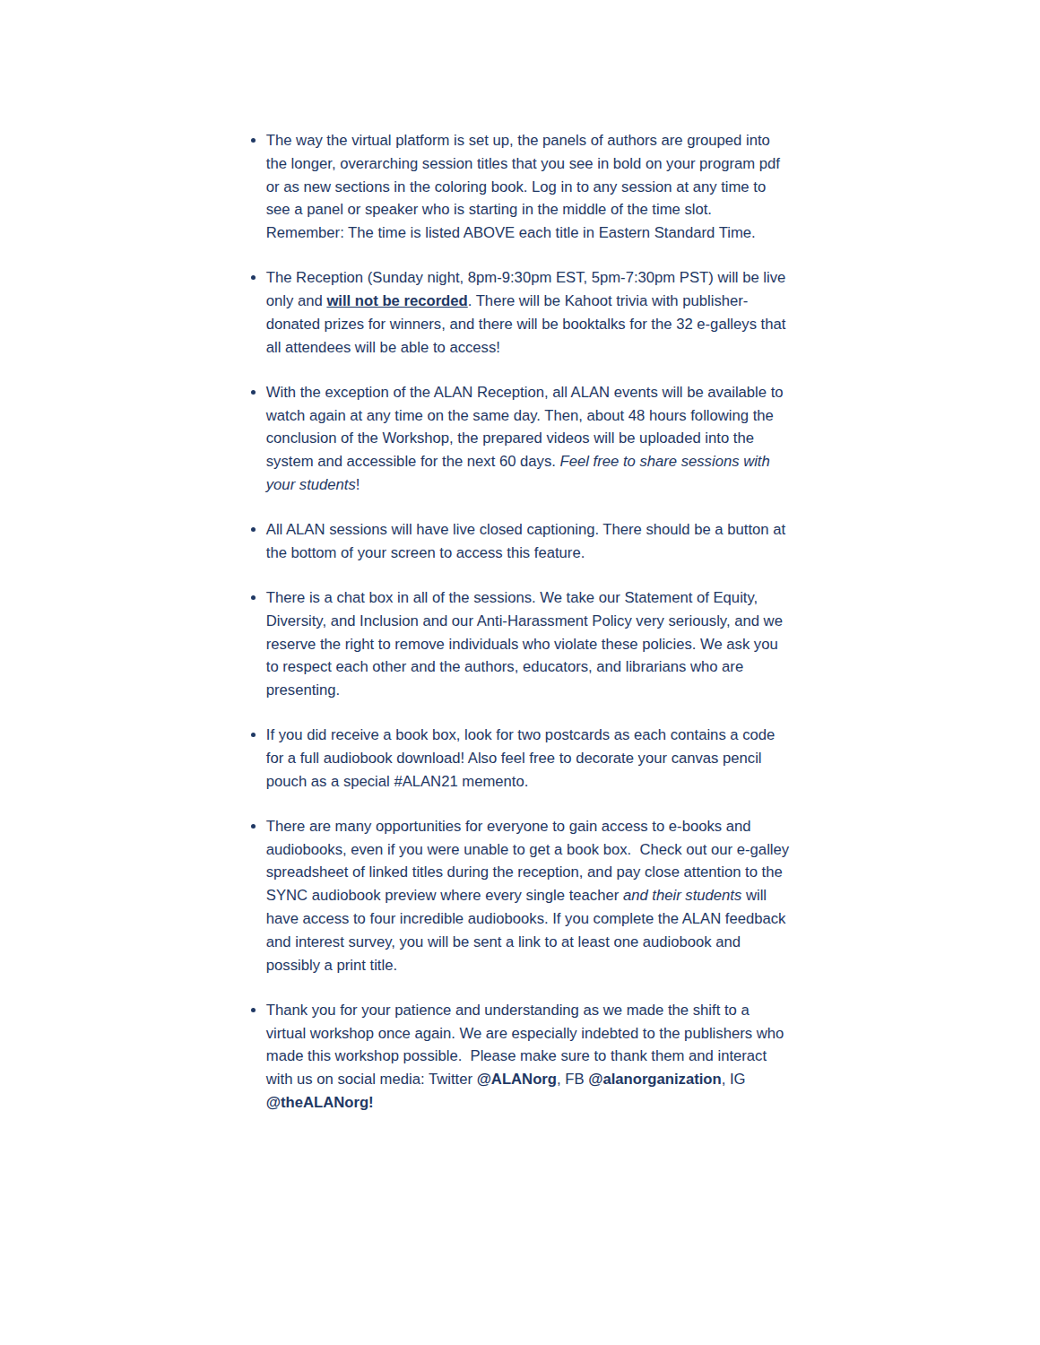The way the virtual platform is set up, the panels of authors are grouped into the longer, overarching session titles that you see in bold on your program pdf or as new sections in the coloring book. Log in to any session at any time to see a panel or speaker who is starting in the middle of the time slot. Remember: The time is listed ABOVE each title in Eastern Standard Time.
The Reception (Sunday night, 8pm-9:30pm EST, 5pm-7:30pm PST) will be live only and will not be recorded. There will be Kahoot trivia with publisher-donated prizes for winners, and there will be booktalks for the 32 e-galleys that all attendees will be able to access!
With the exception of the ALAN Reception, all ALAN events will be available to watch again at any time on the same day. Then, about 48 hours following the conclusion of the Workshop, the prepared videos will be uploaded into the system and accessible for the next 60 days. Feel free to share sessions with your students!
All ALAN sessions will have live closed captioning. There should be a button at the bottom of your screen to access this feature.
There is a chat box in all of the sessions. We take our Statement of Equity, Diversity, and Inclusion and our Anti-Harassment Policy very seriously, and we reserve the right to remove individuals who violate these policies. We ask you to respect each other and the authors, educators, and librarians who are presenting.
If you did receive a book box, look for two postcards as each contains a code for a full audiobook download! Also feel free to decorate your canvas pencil pouch as a special #ALAN21 memento.
There are many opportunities for everyone to gain access to e-books and audiobooks, even if you were unable to get a book box. Check out our e-galley spreadsheet of linked titles during the reception, and pay close attention to the SYNC audiobook preview where every single teacher and their students will have access to four incredible audiobooks. If you complete the ALAN feedback and interest survey, you will be sent a link to at least one audiobook and possibly a print title.
Thank you for your patience and understanding as we made the shift to a virtual workshop once again. We are especially indebted to the publishers who made this workshop possible. Please make sure to thank them and interact with us on social media: Twitter @ALANorg, FB @alanorganization, IG @theALANorg!